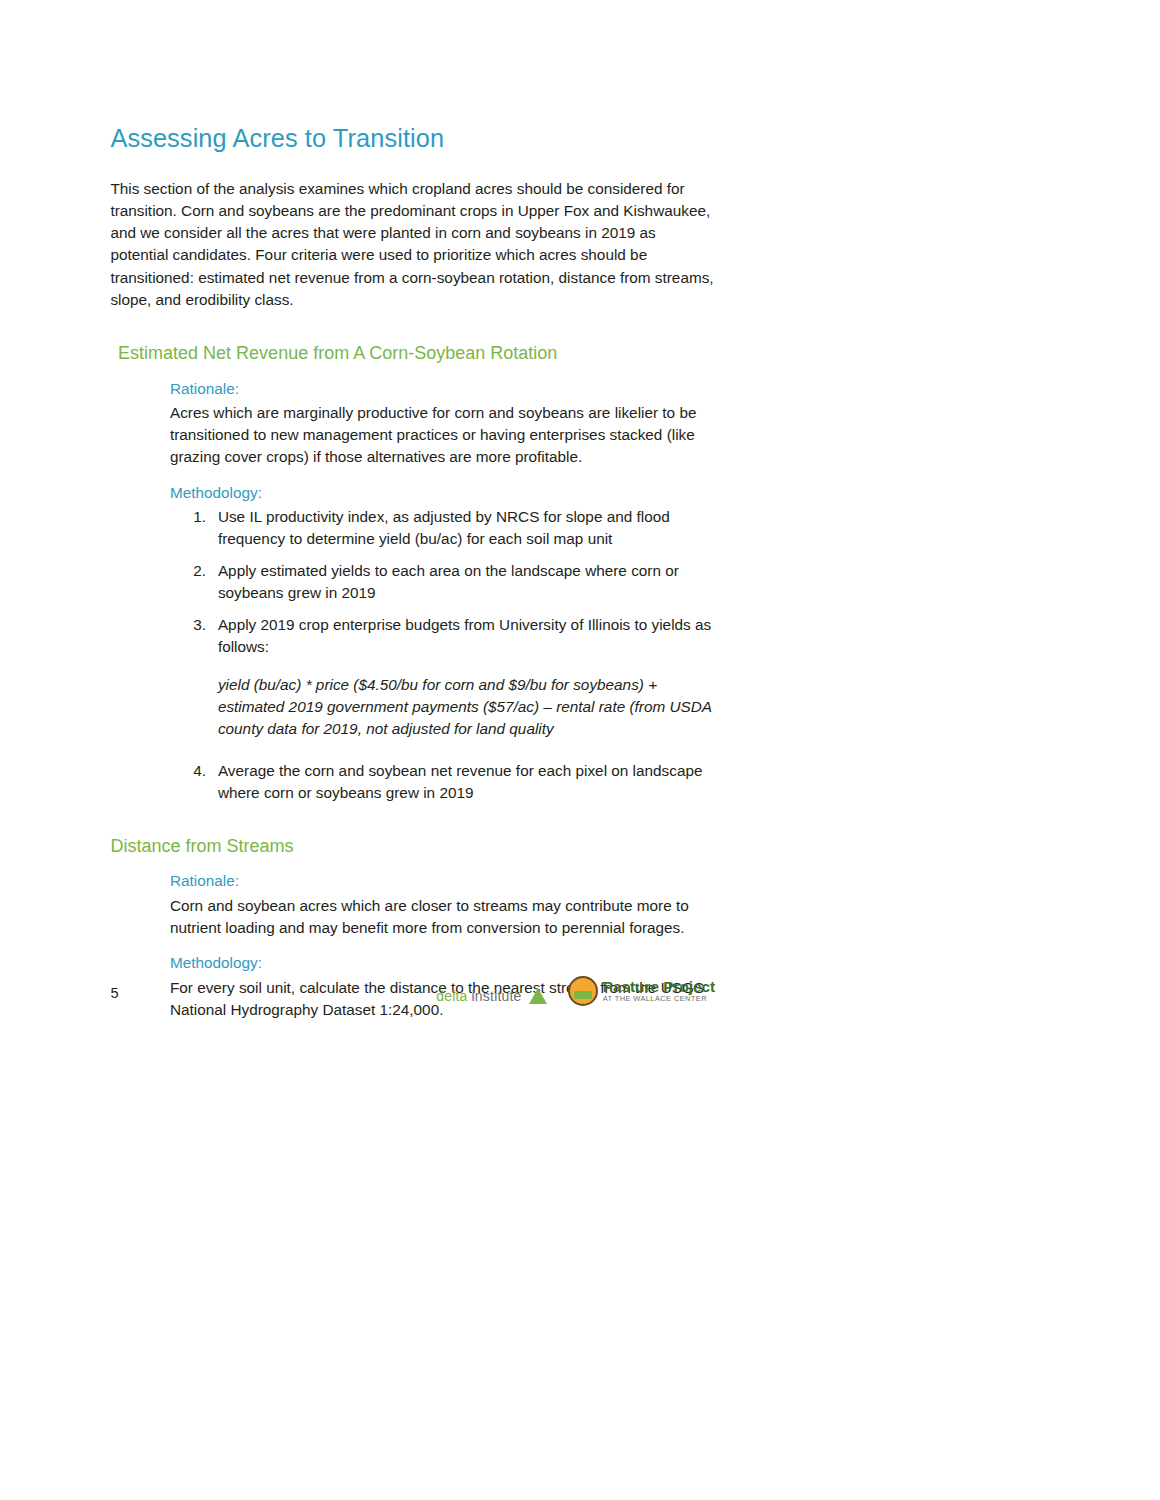Assessing Acres to Transition
This section of the analysis examines which cropland acres should be considered for transition. Corn and soybeans are the predominant crops in Upper Fox and Kishwaukee, and we consider all the acres that were planted in corn and soybeans in 2019 as potential candidates. Four criteria were used to prioritize which acres should be transitioned: estimated net revenue from a corn-soybean rotation, distance from streams, slope, and erodibility class.
Estimated Net Revenue from A Corn-Soybean Rotation
Rationale:
Acres which are marginally productive for corn and soybeans are likelier to be transitioned to new management practices or having enterprises stacked (like grazing cover crops) if those alternatives are more profitable.
Methodology:
Use IL productivity index, as adjusted by NRCS for slope and flood frequency to determine yield (bu/ac) for each soil map unit
Apply estimated yields to each area on the landscape where corn or soybeans grew in 2019
Apply 2019 crop enterprise budgets from University of Illinois to yields as follows:
yield (bu/ac) * price ($4.50/bu for corn and $9/bu for soybeans) + estimated 2019 government payments ($57/ac) – rental rate (from USDA county data for 2019, not adjusted for land quality
Average the corn and soybean net revenue for each pixel on landscape where corn or soybeans grew in 2019
Distance from Streams
Rationale:
Corn and soybean acres which are closer to streams may contribute more to nutrient loading and may benefit more from conversion to perennial forages.
Methodology:
For every soil unit, calculate the distance to the nearest stream from the USGS National Hydrography Dataset 1:24,000.
5
delta institute
Pasture Project
AT THE WALLACE CENTER